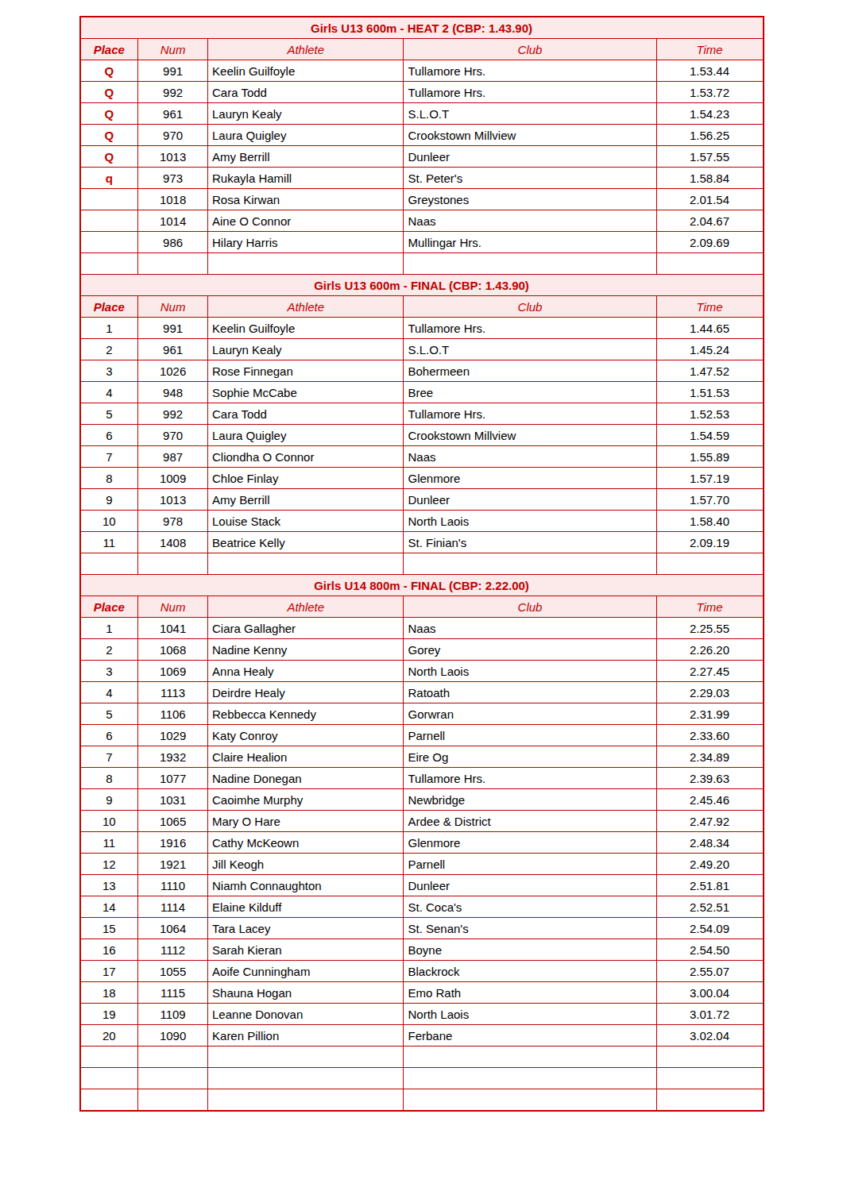| Girls U13 600m - HEAT 2 (CBP: 1.43.90) |
| Place | Num | Athlete | Club | Time |
| Q | 991 | Keelin Guilfoyle | Tullamore Hrs. | 1.53.44 |
| Q | 992 | Cara Todd | Tullamore Hrs. | 1.53.72 |
| Q | 961 | Lauryn Kealy | S.L.O.T | 1.54.23 |
| Q | 970 | Laura Quigley | Crookstown Millview | 1.56.25 |
| Q | 1013 | Amy Berrill | Dunleer | 1.57.55 |
| q | 973 | Rukayla Hamill | St. Peter's | 1.58.84 |
| | 1018 | Rosa Kirwan | Greystones | 2.01.54 |
| | 1014 | Aine O Connor | Naas | 2.04.67 |
| | 986 | Hilary Harris | Mullingar Hrs. | 2.09.69 |
| Girls U13 600m - FINAL (CBP: 1.43.90) |
| Place | Num | Athlete | Club | Time |
| 1 | 991 | Keelin Guilfoyle | Tullamore Hrs. | 1.44.65 |
| 2 | 961 | Lauryn Kealy | S.L.O.T | 1.45.24 |
| 3 | 1026 | Rose Finnegan | Bohermeen | 1.47.52 |
| 4 | 948 | Sophie McCabe | Bree | 1.51.53 |
| 5 | 992 | Cara Todd | Tullamore Hrs. | 1.52.53 |
| 6 | 970 | Laura Quigley | Crookstown Millview | 1.54.59 |
| 7 | 987 | Cliondha O Connor | Naas | 1.55.89 |
| 8 | 1009 | Chloe Finlay | Glenmore | 1.57.19 |
| 9 | 1013 | Amy Berrill | Dunleer | 1.57.70 |
| 10 | 978 | Louise Stack | North Laois | 1.58.40 |
| 11 | 1408 | Beatrice Kelly | St. Finian's | 2.09.19 |
| Girls U14 800m - FINAL (CBP: 2.22.00) |
| Place | Num | Athlete | Club | Time |
| 1 | 1041 | Ciara Gallagher | Naas | 2.25.55 |
| 2 | 1068 | Nadine Kenny | Gorey | 2.26.20 |
| 3 | 1069 | Anna Healy | North Laois | 2.27.45 |
| 4 | 1113 | Deirdre Healy | Ratoath | 2.29.03 |
| 5 | 1106 | Rebbecca Kennedy | Gorwran | 2.31.99 |
| 6 | 1029 | Katy Conroy | Parnell | 2.33.60 |
| 7 | 1932 | Claire Healion | Eire Og | 2.34.89 |
| 8 | 1077 | Nadine Donegan | Tullamore Hrs. | 2.39.63 |
| 9 | 1031 | Caoimhe Murphy | Newbridge | 2.45.46 |
| 10 | 1065 | Mary O Hare | Ardee & District | 2.47.92 |
| 11 | 1916 | Cathy McKeown | Glenmore | 2.48.34 |
| 12 | 1921 | Jill Keogh | Parnell | 2.49.20 |
| 13 | 1110 | Niamh Connaughton | Dunleer | 2.51.81 |
| 14 | 1114 | Elaine Kilduff | St. Coca's | 2.52.51 |
| 15 | 1064 | Tara Lacey | St. Senan's | 2.54.09 |
| 16 | 1112 | Sarah Kieran | Boyne | 2.54.50 |
| 17 | 1055 | Aoife Cunningham | Blackrock | 2.55.07 |
| 18 | 1115 | Shauna Hogan | Emo Rath | 3.00.04 |
| 19 | 1109 | Leanne Donovan | North Laois | 3.01.72 |
| 20 | 1090 | Karen Pillion | Ferbane | 3.02.04 |